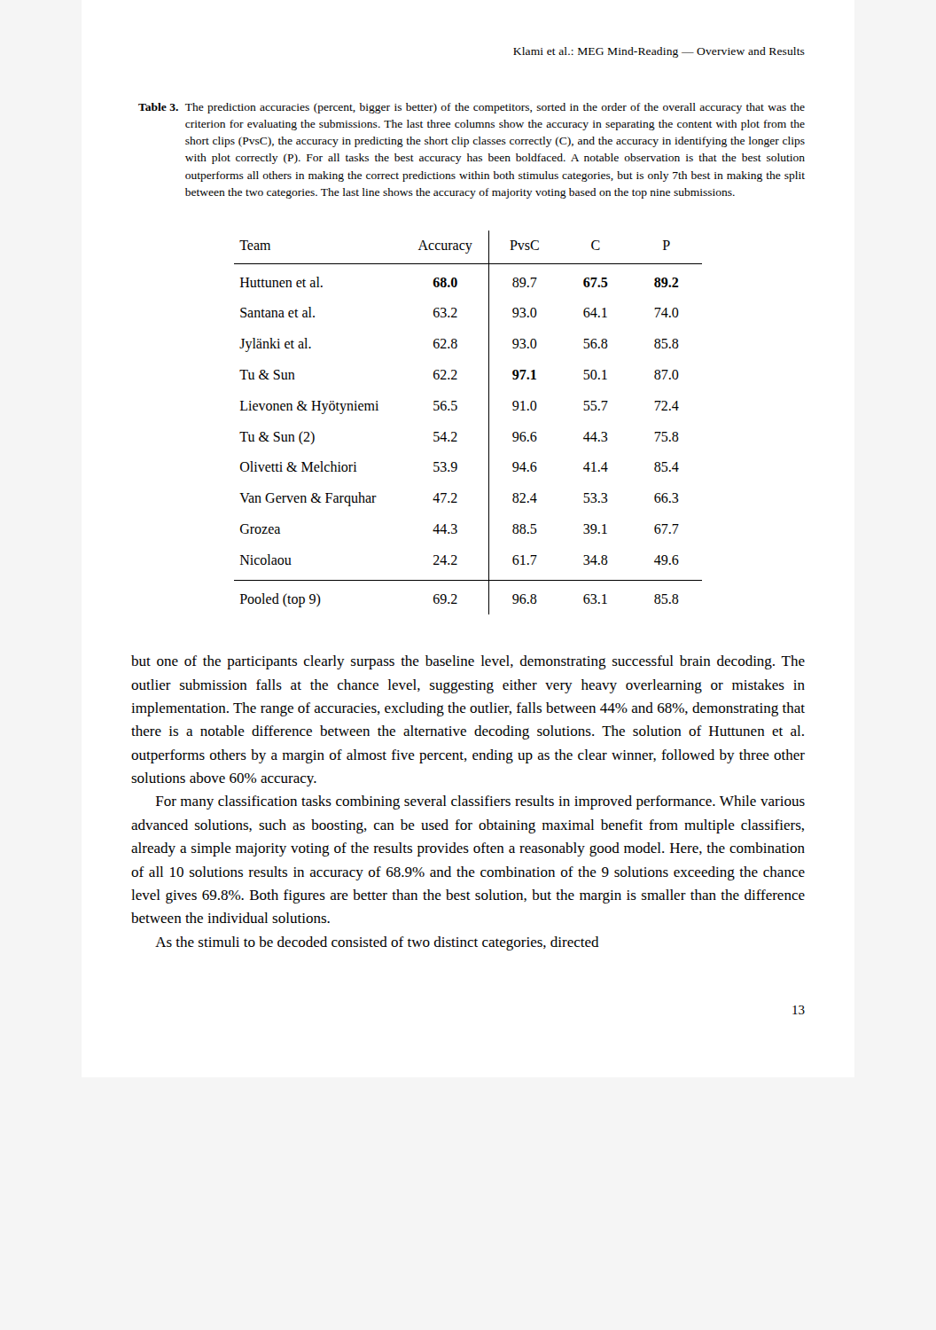Klami et al.: MEG Mind-Reading — Overview and Results
Table 3. The prediction accuracies (percent, bigger is better) of the competitors, sorted in the order of the overall accuracy that was the criterion for evaluating the submissions. The last three columns show the accuracy in separating the content with plot from the short clips (PvsC), the accuracy in predicting the short clip classes correctly (C), and the accuracy in identifying the longer clips with plot correctly (P). For all tasks the best accuracy has been boldfaced. A notable observation is that the best solution outperforms all others in making the correct predictions within both stimulus categories, but is only 7th best in making the split between the two categories. The last line shows the accuracy of majority voting based on the top nine submissions.
| Team | Accuracy | PvsC | C | P |
| --- | --- | --- | --- | --- |
| Huttunen et al. | 68.0 | 89.7 | 67.5 | 89.2 |
| Santana et al. | 63.2 | 93.0 | 64.1 | 74.0 |
| Jylänki et al. | 62.8 | 93.0 | 56.8 | 85.8 |
| Tu & Sun | 62.2 | 97.1 | 50.1 | 87.0 |
| Lievonen & Hyötyniemi | 56.5 | 91.0 | 55.7 | 72.4 |
| Tu & Sun (2) | 54.2 | 96.6 | 44.3 | 75.8 |
| Olivetti & Melchiori | 53.9 | 94.6 | 41.4 | 85.4 |
| Van Gerven & Farquhar | 47.2 | 82.4 | 53.3 | 66.3 |
| Grozea | 44.3 | 88.5 | 39.1 | 67.7 |
| Nicolaou | 24.2 | 61.7 | 34.8 | 49.6 |
| Pooled (top 9) | 69.2 | 96.8 | 63.1 | 85.8 |
but one of the participants clearly surpass the baseline level, demonstrating successful brain decoding. The outlier submission falls at the chance level, suggesting either very heavy overlearning or mistakes in implementation. The range of accuracies, excluding the outlier, falls between 44% and 68%, demonstrating that there is a notable difference between the alternative decoding solutions. The solution of Huttunen et al. outperforms others by a margin of almost five percent, ending up as the clear winner, followed by three other solutions above 60% accuracy.
For many classification tasks combining several classifiers results in improved performance. While various advanced solutions, such as boosting, can be used for obtaining maximal benefit from multiple classifiers, already a simple majority voting of the results provides often a reasonably good model. Here, the combination of all 10 solutions results in accuracy of 68.9% and the combination of the 9 solutions exceeding the chance level gives 69.8%. Both figures are better than the best solution, but the margin is smaller than the difference between the individual solutions.
As the stimuli to be decoded consisted of two distinct categories, directed
13